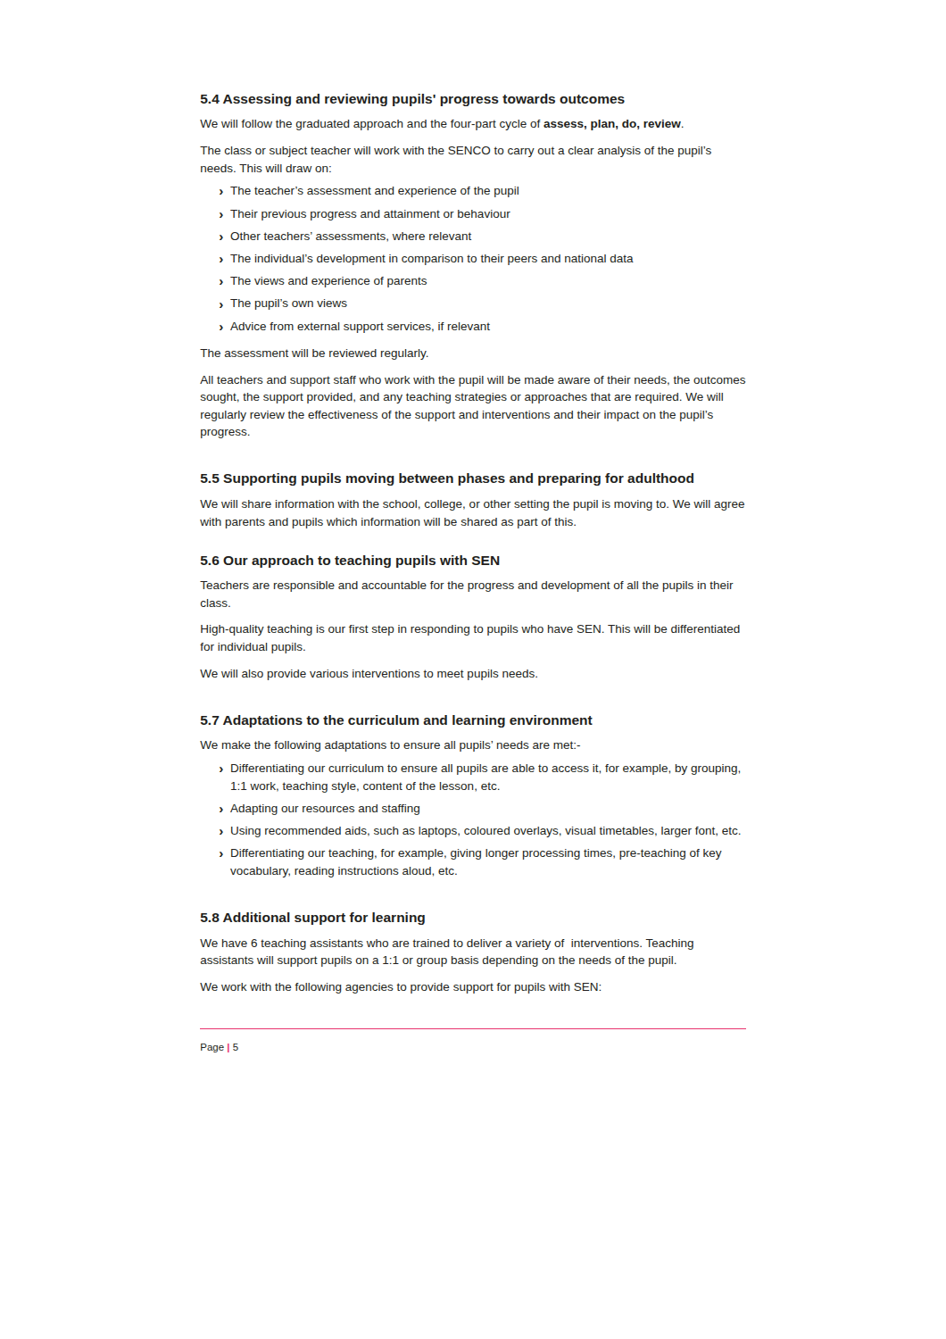5.4 Assessing and reviewing pupils' progress towards outcomes
We will follow the graduated approach and the four-part cycle of assess, plan, do, review.
The class or subject teacher will work with the SENCO to carry out a clear analysis of the pupil’s needs. This will draw on:
The teacher’s assessment and experience of the pupil
Their previous progress and attainment or behaviour
Other teachers’ assessments, where relevant
The individual’s development in comparison to their peers and national data
The views and experience of parents
The pupil’s own views
Advice from external support services, if relevant
The assessment will be reviewed regularly.
All teachers and support staff who work with the pupil will be made aware of their needs, the outcomes sought, the support provided, and any teaching strategies or approaches that are required. We will regularly review the effectiveness of the support and interventions and their impact on the pupil’s progress.
5.5 Supporting pupils moving between phases and preparing for adulthood
We will share information with the school, college, or other setting the pupil is moving to. We will agree with parents and pupils which information will be shared as part of this.
5.6 Our approach to teaching pupils with SEN
Teachers are responsible and accountable for the progress and development of all the pupils in their class.
High-quality teaching is our first step in responding to pupils who have SEN. This will be differentiated for individual pupils.
We will also provide various interventions to meet pupils needs.
5.7 Adaptations to the curriculum and learning environment
We make the following adaptations to ensure all pupils’ needs are met:-
Differentiating our curriculum to ensure all pupils are able to access it, for example, by grouping, 1:1 work, teaching style, content of the lesson, etc.
Adapting our resources and staffing
Using recommended aids, such as laptops, coloured overlays, visual timetables, larger font, etc.
Differentiating our teaching, for example, giving longer processing times, pre-teaching of key vocabulary, reading instructions aloud, etc.
5.8 Additional support for learning
We have 6 teaching assistants who are trained to deliver a variety of interventions. Teaching assistants will support pupils on a 1:1 or group basis depending on the needs of the pupil.
We work with the following agencies to provide support for pupils with SEN:
Page | 5